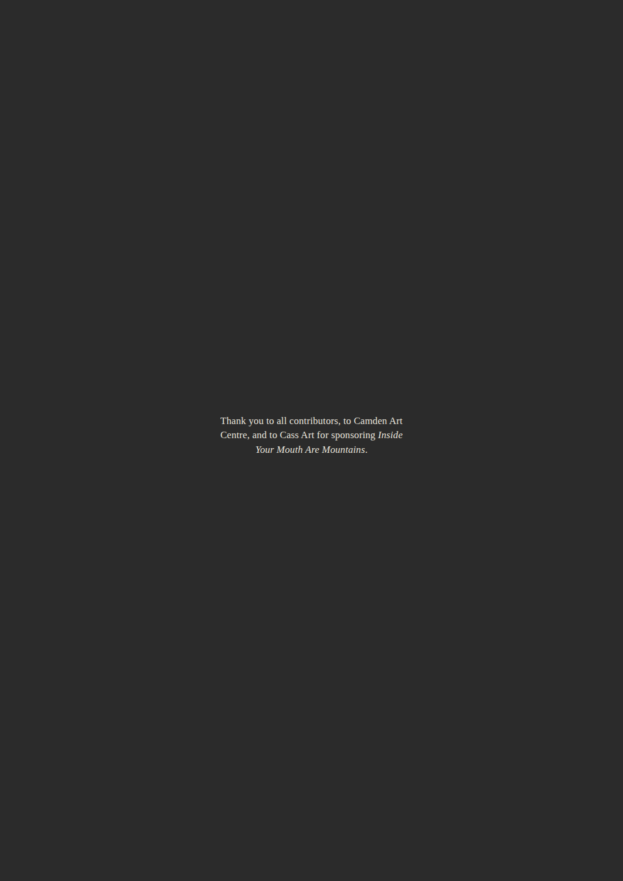Thank you to all contributors, to Camden Art Centre, and to Cass Art for sponsoring Inside Your Mouth Are Mountains.